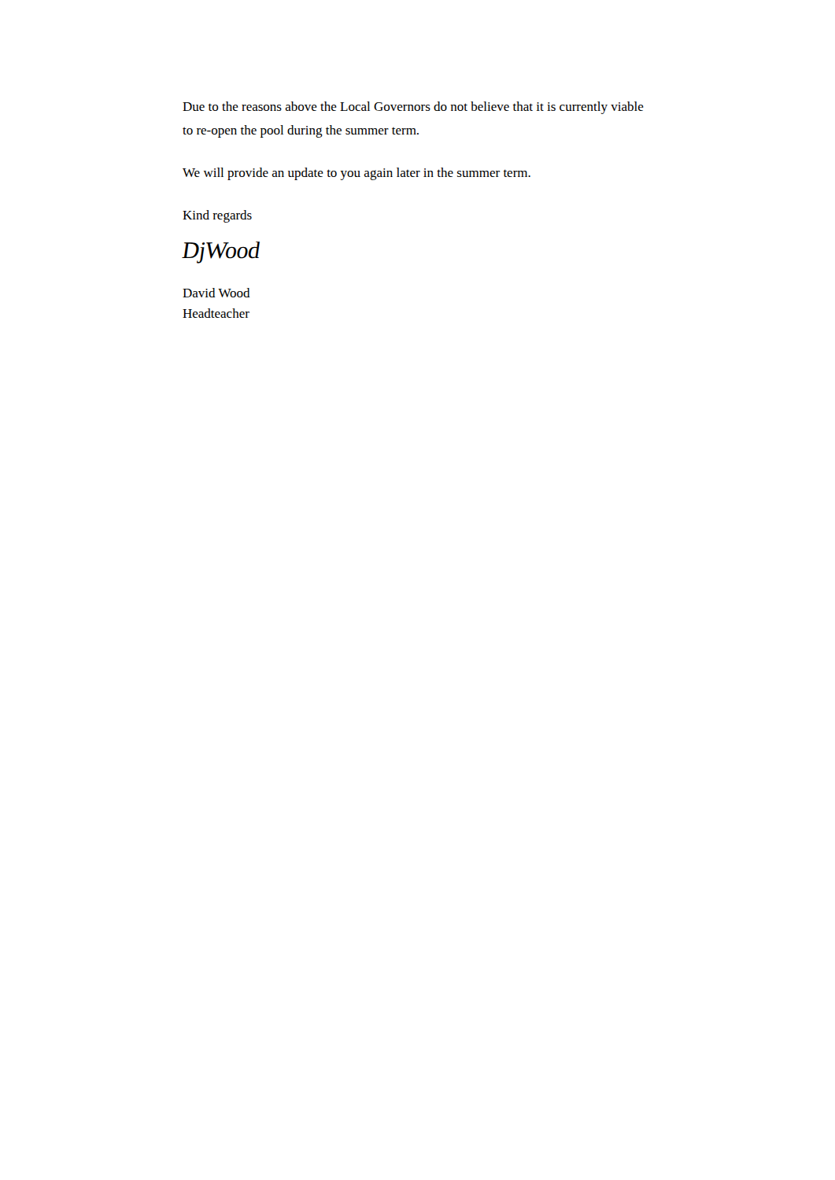Due to the reasons above the Local Governors do not believe that it is currently viable to re-open the pool during the summer term.
We will provide an update to you again later in the summer term.
Kind regards
DjWood
David Wood
Headteacher